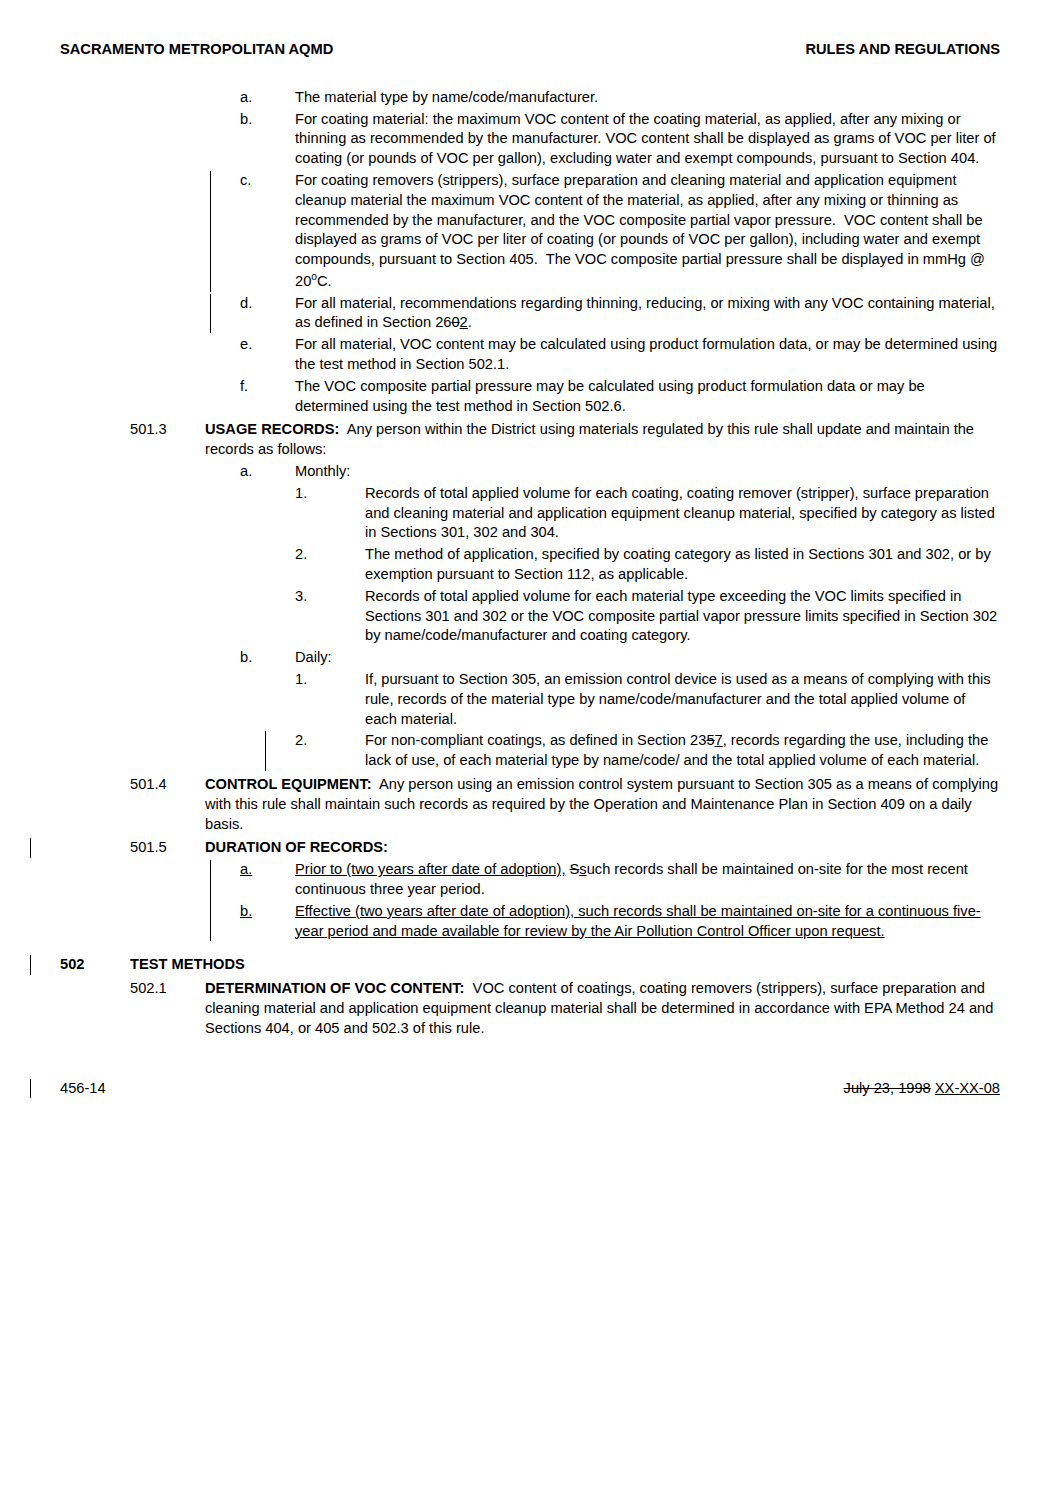SACRAMENTO METROPOLITAN AQMD RULES AND REGULATIONS
a. The material type by name/code/manufacturer.
b. For coating material: the maximum VOC content of the coating material, as applied, after any mixing or thinning as recommended by the manufacturer. VOC content shall be displayed as grams of VOC per liter of coating (or pounds of VOC per gallon), excluding water and exempt compounds, pursuant to Section 404.
c. For coating removers (strippers), surface preparation and cleaning material and application equipment cleanup material the maximum VOC content of the material, as applied, after any mixing or thinning as recommended by the manufacturer, and the VOC composite partial vapor pressure. VOC content shall be displayed as grams of VOC per liter of coating (or pounds of VOC per gallon), including water and exempt compounds, pursuant to Section 405. The VOC composite partial pressure shall be displayed in mmHg @ 20oC.
d. For all material, recommendations regarding thinning, reducing, or mixing with any VOC containing material, as defined in Section 2602.
e. For all material, VOC content may be calculated using product formulation data, or may be determined using the test method in Section 502.1.
f. The VOC composite partial pressure may be calculated using product formulation data or may be determined using the test method in Section 502.6.
501.3 USAGE RECORDS: Any person within the District using materials regulated by this rule shall update and maintain the records as follows:
a. Monthly:
1. Records of total applied volume for each coating, coating remover (stripper), surface preparation and cleaning material and application equipment cleanup material, specified by category as listed in Sections 301, 302 and 304.
2. The method of application, specified by coating category as listed in Sections 301 and 302, or by exemption pursuant to Section 112, as applicable.
3. Records of total applied volume for each material type exceeding the VOC limits specified in Sections 301 and 302 or the VOC composite partial vapor pressure limits specified in Section 302 by name/code/manufacturer and coating category.
b. Daily:
1. If, pursuant to Section 305, an emission control device is used as a means of complying with this rule, records of the material type by name/code/manufacturer and the total applied volume of each material.
2. For non-compliant coatings, as defined in Section 2357, records regarding the use, including the lack of use, of each material type by name/code/ and the total applied volume of each material.
501.4 CONTROL EQUIPMENT: Any person using an emission control system pursuant to Section 305 as a means of complying with this rule shall maintain such records as required by the Operation and Maintenance Plan in Section 409 on a daily basis.
501.5 DURATION OF RECORDS:
a. Prior to (two years after date of adoption), Ssuch records shall be maintained on-site for the most recent continuous three year period.
b. Effective (two years after date of adoption), such records shall be maintained on-site for a continuous five-year period and made available for review by the Air Pollution Control Officer upon request.
502 TEST METHODS
502.1 DETERMINATION OF VOC CONTENT: VOC content of coatings, coating removers (strippers), surface preparation and cleaning material and application equipment cleanup material shall be determined in accordance with EPA Method 24 and Sections 404, or 405 and 502.3 of this rule.
456-14 July 23, 1998 XX-XX-08